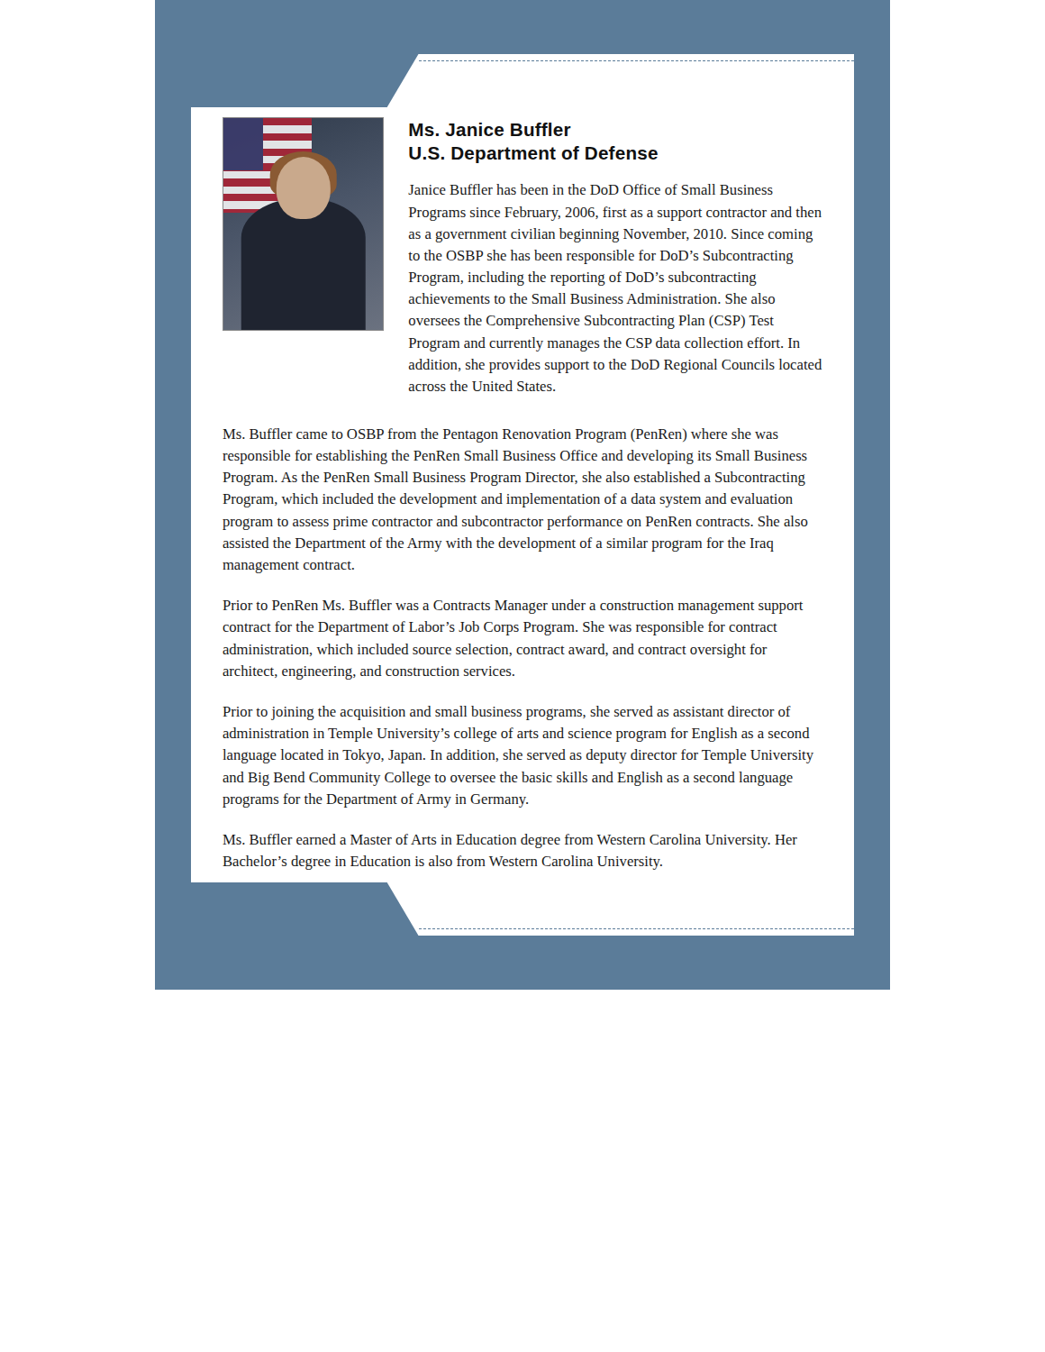Ms. Janice Buffler
U.S. Department of Defense
Janice Buffler has been in the DoD Office of Small Business Programs since February, 2006, first as a support contractor and then as a government civilian beginning November, 2010. Since coming to the OSBP she has been responsible for DoD’s Subcontracting Program, including the reporting of DoD’s subcontracting achievements to the Small Business Administration. She also oversees the Comprehensive Subcontracting Plan (CSP) Test Program and currently manages the CSP data collection effort. In addition, she provides support to the DoD Regional Councils located across the United States.
Ms. Buffler came to OSBP from the Pentagon Renovation Program (PenRen) where she was responsible for establishing the PenRen Small Business Office and developing its Small Business Program. As the PenRen Small Business Program Director, she also established a Subcontracting Program, which included the development and implementation of a data system and evaluation program to assess prime contractor and subcontractor performance on PenRen contracts. She also assisted the Department of the Army with the development of a similar program for the Iraq management contract.
Prior to PenRen Ms. Buffler was a Contracts Manager under a construction management support contract for the Department of Labor’s Job Corps Program. She was responsible for contract administration, which included source selection, contract award, and contract oversight for architect, engineering, and construction services.
Prior to joining the acquisition and small business programs, she served as assistant director of administration in Temple University’s college of arts and science program for English as a second language located in Tokyo, Japan. In addition, she served as deputy director for Temple University and Big Bend Community College to oversee the basic skills and English as a second language programs for the Department of Army in Germany.
Ms. Buffler earned a Master of Arts in Education degree from Western Carolina University. Her Bachelor’s degree in Education is also from Western Carolina University.